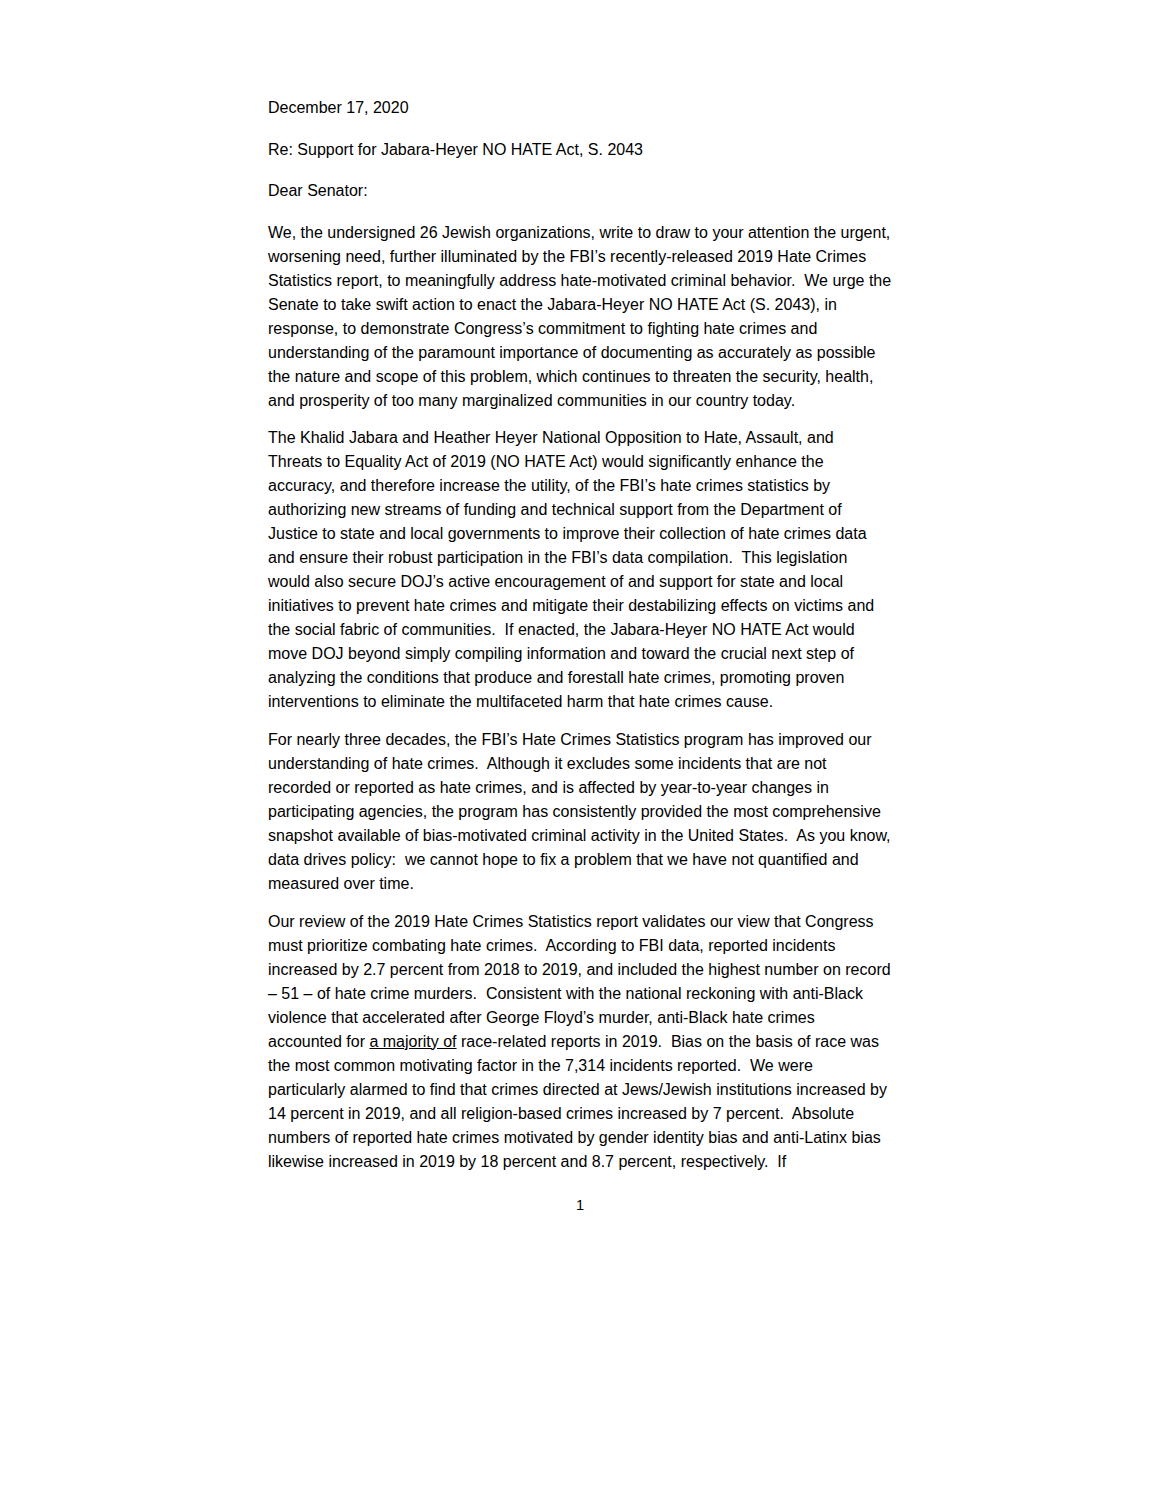December 17, 2020
Re: Support for Jabara-Heyer NO HATE Act, S. 2043
Dear Senator:
We, the undersigned 26 Jewish organizations, write to draw to your attention the urgent, worsening need, further illuminated by the FBI’s recently-released 2019 Hate Crimes Statistics report, to meaningfully address hate-motivated criminal behavior. We urge the Senate to take swift action to enact the Jabara-Heyer NO HATE Act (S. 2043), in response, to demonstrate Congress’s commitment to fighting hate crimes and understanding of the paramount importance of documenting as accurately as possible the nature and scope of this problem, which continues to threaten the security, health, and prosperity of too many marginalized communities in our country today.
The Khalid Jabara and Heather Heyer National Opposition to Hate, Assault, and Threats to Equality Act of 2019 (NO HATE Act) would significantly enhance the accuracy, and therefore increase the utility, of the FBI’s hate crimes statistics by authorizing new streams of funding and technical support from the Department of Justice to state and local governments to improve their collection of hate crimes data and ensure their robust participation in the FBI’s data compilation. This legislation would also secure DOJ’s active encouragement of and support for state and local initiatives to prevent hate crimes and mitigate their destabilizing effects on victims and the social fabric of communities. If enacted, the Jabara-Heyer NO HATE Act would move DOJ beyond simply compiling information and toward the crucial next step of analyzing the conditions that produce and forestall hate crimes, promoting proven interventions to eliminate the multifaceted harm that hate crimes cause.
For nearly three decades, the FBI’s Hate Crimes Statistics program has improved our understanding of hate crimes. Although it excludes some incidents that are not recorded or reported as hate crimes, and is affected by year-to-year changes in participating agencies, the program has consistently provided the most comprehensive snapshot available of bias-motivated criminal activity in the United States. As you know, data drives policy: we cannot hope to fix a problem that we have not quantified and measured over time.
Our review of the 2019 Hate Crimes Statistics report validates our view that Congress must prioritize combating hate crimes. According to FBI data, reported incidents increased by 2.7 percent from 2018 to 2019, and included the highest number on record – 51 – of hate crime murders. Consistent with the national reckoning with anti-Black violence that accelerated after George Floyd’s murder, anti-Black hate crimes accounted for a majority of race-related reports in 2019. Bias on the basis of race was the most common motivating factor in the 7,314 incidents reported. We were particularly alarmed to find that crimes directed at Jews/Jewish institutions increased by 14 percent in 2019, and all religion-based crimes increased by 7 percent. Absolute numbers of reported hate crimes motivated by gender identity bias and anti-Latinx bias likewise increased in 2019 by 18 percent and 8.7 percent, respectively. If
1